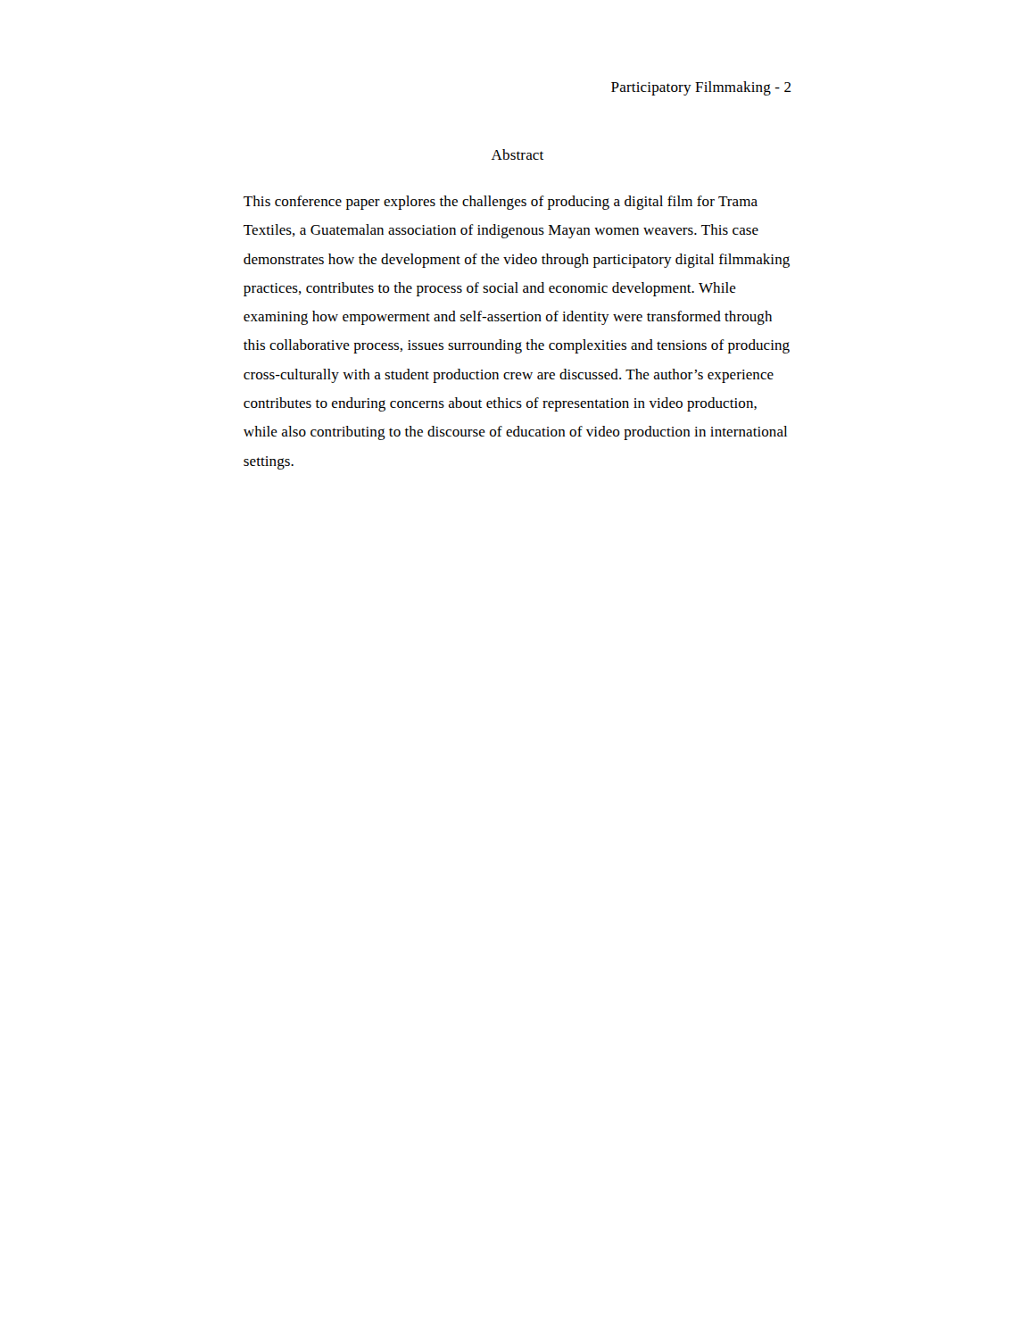Participatory Filmmaking - 2
Abstract
This conference paper explores the challenges of producing a digital film for Trama Textiles, a Guatemalan association of indigenous Mayan women weavers. This case demonstrates how the development of the video through participatory digital filmmaking practices, contributes to the process of social and economic development. While examining how empowerment and self-assertion of identity were transformed through this collaborative process, issues surrounding the complexities and tensions of producing cross-culturally with a student production crew are discussed. The author’s experience contributes to enduring concerns about ethics of representation in video production, while also contributing to the discourse of education of video production in international settings.